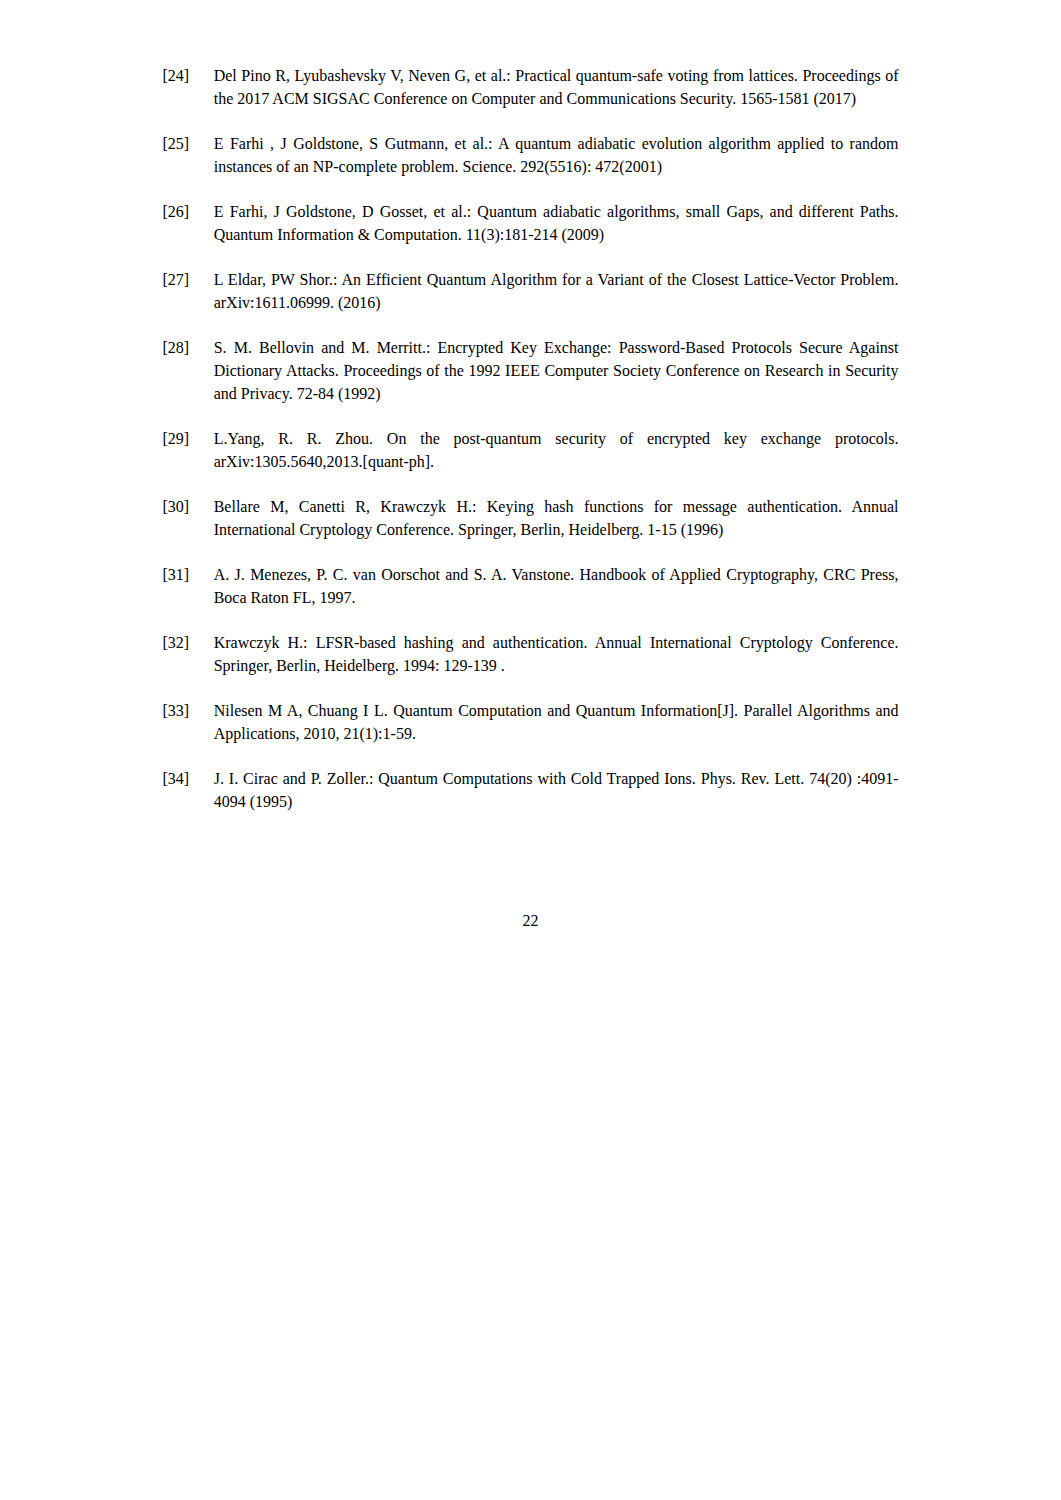[24] Del Pino R, Lyubashevsky V, Neven G, et al.: Practical quantum-safe voting from lattices. Proceedings of the 2017 ACM SIGSAC Conference on Computer and Communications Security. 1565-1581 (2017)
[25] E Farhi , J Goldstone, S Gutmann, et al.: A quantum adiabatic evolution algorithm applied to random instances of an NP-complete problem. Science. 292(5516): 472(2001)
[26] E Farhi, J Goldstone, D Gosset, et al.: Quantum adiabatic algorithms, small Gaps, and different Paths. Quantum Information & Computation. 11(3):181-214 (2009)
[27] L Eldar, PW Shor.: An Efficient Quantum Algorithm for a Variant of the Closest Lattice-Vector Problem. arXiv:1611.06999. (2016)
[28] S. M. Bellovin and M. Merritt.: Encrypted Key Exchange: Password-Based Protocols Secure Against Dictionary Attacks. Proceedings of the 1992 IEEE Computer Society Conference on Research in Security and Privacy. 72-84 (1992)
[29] L.Yang, R. R. Zhou. On the post-quantum security of encrypted key exchange protocols. arXiv:1305.5640,2013.[quant-ph].
[30] Bellare M, Canetti R, Krawczyk H.: Keying hash functions for message authentication. Annual International Cryptology Conference. Springer, Berlin, Heidelberg. 1-15 (1996)
[31] A. J. Menezes, P. C. van Oorschot and S. A. Vanstone. Handbook of Applied Cryptography, CRC Press, Boca Raton FL, 1997.
[32] Krawczyk H.: LFSR-based hashing and authentication. Annual International Cryptology Conference. Springer, Berlin, Heidelberg. 1994: 129-139 .
[33] Nilesen M A, Chuang I L. Quantum Computation and Quantum Information[J]. Parallel Algorithms and Applications, 2010, 21(1):1-59.
[34] J. I. Cirac and P. Zoller.: Quantum Computations with Cold Trapped Ions. Phys. Rev. Lett. 74(20) :4091-4094 (1995)
22